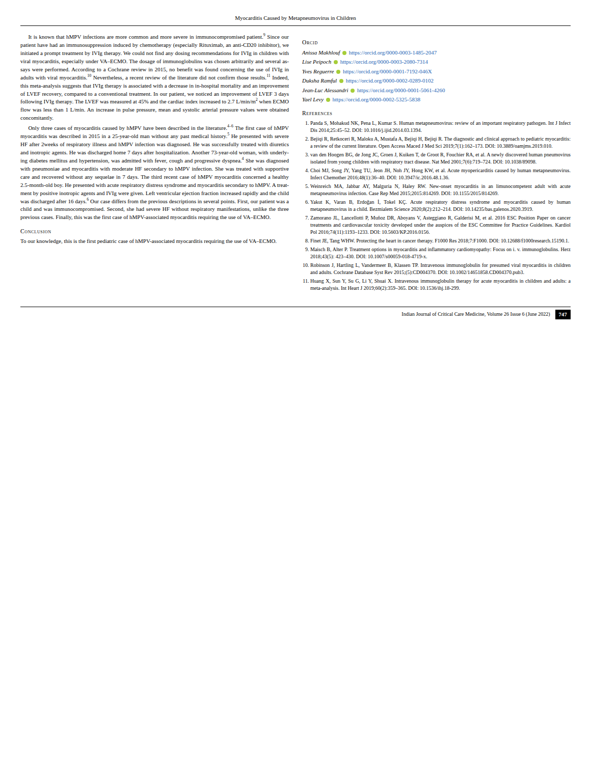Myocarditis Caused by Metapneumovirus in Children
It is known that hMPV infections are more common and more severe in immunocompromised patient.9 Since our patient have had an immunosuppression induced by chemotherapy (especially Rituximab, an anti-CD20 inhibitor), we initiated a prompt treatment by IVIg therapy. We could not find any dosing recommendations for IVIg in children with viral myocarditis, especially under VA–ECMO. The dosage of immunoglobulins was chosen arbitrarily and several assays were performed. According to a Cochrane review in 2015, no benefit was found concerning the use of IVIg in adults with viral myocarditis.10 Nevertheless, a recent review of the literature did not confirm those results.11 Indeed, this meta-analysis suggests that IVIg therapy is associated with a decrease in in-hospital mortality and an improvement of LVEF recovery, compared to a conventional treatment. In our patient, we noticed an improvement of LVEF 3 days following IVIg therapy. The LVEF was measured at 45% and the cardiac index increased to 2.7 L/min/m2 when ECMO flow was less than 1 L/min. An increase in pulse pressure, mean and systolic arterial pressure values were obtained concomitantly.
Only three cases of myocarditis caused by hMPV have been described in the literature.4–6 The first case of hMPV myocarditis was described in 2015 in a 25-year-old man without any past medical history.5 He presented with severe HF after 2weeks of respiratory illness and hMPV infection was diagnosed. He was successfully treated with diuretics and inotropic agents. He was discharged home 7 days after hospitalization. Another 73-year-old woman, with underlying diabetes mellitus and hypertension, was admitted with fever, cough and progressive dyspnea.4 She was diagnosed with pneumoniae and myocarditis with moderate HF secondary to hMPV infection. She was treated with supportive care and recovered without any sequelae in 7 days. The third recent case of hMPV myocarditis concerned a healthy 2.5-month-old boy. He presented with acute respiratory distress syndrome and myocarditis secondary to hMPV. A treatment by positive inotropic agents and IVIg were given. Left ventricular ejection fraction increased rapidly and the child was discharged after 16 days.6 Our case differs from the previous descriptions in several points. First, our patient was a child and was immunocompromised. Second, she had severe HF without respiratory manifestations, unlike the three previous cases. Finally, this was the first case of hMPV-associated myocarditis requiring the use of VA–ECMO.
Conclusion
To our knowledge, this is the first pediatric case of hMPV-associated myocarditis requiring the use of VA–ECMO.
Orcid
Anissa Makhlouf https://orcid.org/0000-0003-1485-2047
Lise Peipoch https://orcid.org/0000-0003-2080-7314
Yves Reguerre https://orcid.org/0000-0001-7192-046X
Duksha Ramful https://orcid.org/0000-0002-0289-0102
Jean-Luc Alessandri https://orcid.org/0000-0001-5061-4260
Yael Levy https://orcid.org/0000-0002-5325-5838
References
Panda S, Mohakud NK, Pena L, Kumar S. Human metapneumovirus: review of an important respiratory pathogen. Int J Infect Dis 2014;25:45–52. DOI: 10.1016/j.ijid.2014.03.1394.
Bejiqi R, Retkoceri R, Maloku A, Mustafa A, Bejiqi H, Bejiqi R. The diagnostic and clinical approach to pediatric myocarditis: a review of the current literature. Open Access Maced J Med Sci 2019;7(1):162–173. DOI: 10.3889/oamjms.2019.010.
van den Hoogen BG, de Jong JC, Groen J, Kuiken T, de Groot R, Fouchier RA, et al. A newly discovered human pneumovirus isolated from young children with respiratory tract disease. Nat Med 2001;7(6):719–724. DOI: 10.1038/89098.
Choi MJ, Song JY, Yang TU, Jeon JH, Noh JY, Hong KW, et al. Acute myopericarditis caused by human metapneumovirus. Infect Chemother 2016;48(1):36–40. DOI: 10.3947/ic.2016.48.1.36.
Weinreich MA, Jabbar AY, Malguria N, Haley RW. New-onset myocarditis in an limunocompetent adult with acute metapneumovirus infection. Case Rep Med 2015;2015:814269. DOI: 10.1155/2015/814269.
Yakut K, Varan B, Erdoğan İ, Tokel KÇ. Acute respiratory distress syndrome and myocarditis caused by human metapneumovirus in a child. Bezmialem Science 2020;8(2):212–214. DOI: 10.14235/bas.galenos.2020.3919.
Zamorano JL, Lancellotti P, Muñoz DR, Aboyans V, Asteggiano R, Galderisi M, et al. 2016 ESC Position Paper on cancer treatments and cardiovascular toxicity developed under the auspices of the ESC Committee for Practice Guidelines. Kardiol Pol 2016;74(11):1193–1233. DOI: 10.5603/KP.2016.0156.
Finet JE, Tang WHW. Protecting the heart in cancer therapy. F1000 Res 2018;7:F1000. DOI: 10.12688/f1000research.15190.1.
Maisch B, Alter P. Treatment options in myocarditis and inflammatory cardiomyopathy: Focus on i. v. immunoglobulins. Herz 2018;43(5): 423–430. DOI: 10.1007/s00059-018-4719-x.
Robinson J, Hartling L, Vandermeer B, Klassen TP. Intravenous immunoglobulin for presumed viral myocarditis in children and adults. Cochrane Database Syst Rev 2015;(5):CD004370. DOI: 10.1002/14651858.CD004370.pub3.
Huang X, Sun Y, Su G, Li Y, Shuai X. Intravenous immunoglobulin therapy for acute myocarditis in children and adults: a meta-analysis. Int Heart J 2019;60(2):359–365. DOI: 10.1536/ihj.18-299.
Indian Journal of Critical Care Medicine, Volume 26 Issue 6 (June 2022) 747